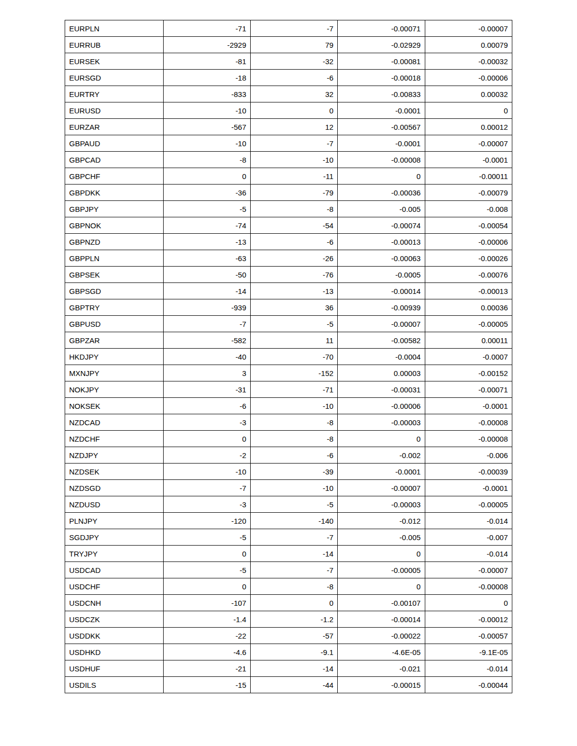| EURPLN | -71 | -7 | -0.00071 | -0.00007 |
| EURRUB | -2929 | 79 | -0.02929 | 0.00079 |
| EURSEK | -81 | -32 | -0.00081 | -0.00032 |
| EURSGD | -18 | -6 | -0.00018 | -0.00006 |
| EURTRY | -833 | 32 | -0.00833 | 0.00032 |
| EURUSD | -10 | 0 | -0.0001 | 0 |
| EURZAR | -567 | 12 | -0.00567 | 0.00012 |
| GBPAUD | -10 | -7 | -0.0001 | -0.00007 |
| GBPCAD | -8 | -10 | -0.00008 | -0.0001 |
| GBPCHF | 0 | -11 | 0 | -0.00011 |
| GBPDKK | -36 | -79 | -0.00036 | -0.00079 |
| GBPJPY | -5 | -8 | -0.005 | -0.008 |
| GBPNOK | -74 | -54 | -0.00074 | -0.00054 |
| GBPNZD | -13 | -6 | -0.00013 | -0.00006 |
| GBPPLN | -63 | -26 | -0.00063 | -0.00026 |
| GBPSEK | -50 | -76 | -0.0005 | -0.00076 |
| GBPSGD | -14 | -13 | -0.00014 | -0.00013 |
| GBPTRY | -939 | 36 | -0.00939 | 0.00036 |
| GBPUSD | -7 | -5 | -0.00007 | -0.00005 |
| GBPZAR | -582 | 11 | -0.00582 | 0.00011 |
| HKDJPY | -40 | -70 | -0.0004 | -0.0007 |
| MXNJPY | 3 | -152 | 0.00003 | -0.00152 |
| NOKJPY | -31 | -71 | -0.00031 | -0.00071 |
| NOKSEK | -6 | -10 | -0.00006 | -0.0001 |
| NZDCAD | -3 | -8 | -0.00003 | -0.00008 |
| NZDCHF | 0 | -8 | 0 | -0.00008 |
| NZDJPY | -2 | -6 | -0.002 | -0.006 |
| NZDSEK | -10 | -39 | -0.0001 | -0.00039 |
| NZDSGD | -7 | -10 | -0.00007 | -0.0001 |
| NZDUSD | -3 | -5 | -0.00003 | -0.00005 |
| PLNJPY | -120 | -140 | -0.012 | -0.014 |
| SGDJPY | -5 | -7 | -0.005 | -0.007 |
| TRYJPY | 0 | -14 | 0 | -0.014 |
| USDCAD | -5 | -7 | -0.00005 | -0.00007 |
| USDCHF | 0 | -8 | 0 | -0.00008 |
| USDCNH | -107 | 0 | -0.00107 | 0 |
| USDCZK | -1.4 | -1.2 | -0.00014 | -0.00012 |
| USDDKK | -22 | -57 | -0.00022 | -0.00057 |
| USDHKD | -4.6 | -9.1 | -4.6E-05 | -9.1E-05 |
| USDHUF | -21 | -14 | -0.021 | -0.014 |
| USDILS | -15 | -44 | -0.00015 | -0.00044 |